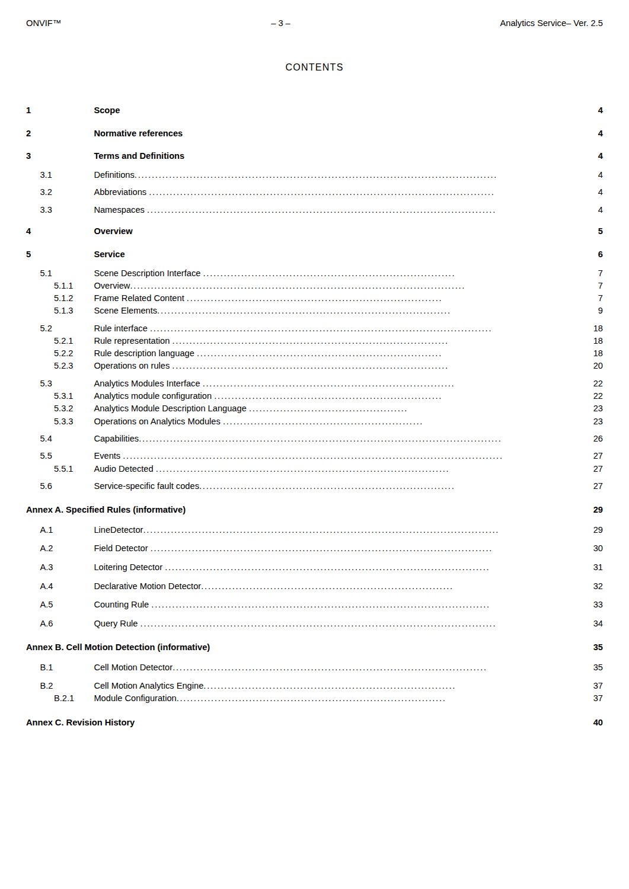ONVIF™
– 3 –
Analytics Service– Ver. 2.5
CONTENTS
| 1 | Scope | 4 |
| 2 | Normative references | 4 |
| 3 | Terms and Definitions | 4 |
| 3.1 | Definitions ......................................................................................................... | 4 |
| 3.2 | Abbreviations .................................................................................................... | 4 |
| 3.3 | Namespaces ..................................................................................................... | 4 |
| 4 | Overview | 5 |
| 5 | Service | 6 |
| 5.1 | Scene Description Interface ......................................................................... | 7 |
| 5.1.1 | Overview ................................................................................................. | 7 |
| 5.1.2 | Frame Related Content .......................................................................... | 7 |
| 5.1.3 | Scene Elements ..................................................................................... | 9 |
| 5.2 | Rule interface ................................................................................................... | 18 |
| 5.2.1 | Rule representation ................................................................................ | 18 |
| 5.2.2 | Rule description language ....................................................................... | 18 |
| 5.2.3 | Operations on rules ................................................................................ | 20 |
| 5.3 | Analytics Modules Interface ......................................................................... | 22 |
| 5.3.1 | Analytics module configuration .................................................................. | 22 |
| 5.3.2 | Analytics Module Description Language .............................................. | 23 |
| 5.3.3 | Operations on Analytics Modules .......................................................... | 23 |
| 5.4 | Capabilities ......................................................................................................... | 26 |
| 5.5 | Events .............................................................................................................. | 27 |
| 5.5.1 | Audio Detected ..................................................................................... | 27 |
| 5.6 | Service-specific fault codes .......................................................................... | 27 |
| Annex A. Specified Rules (informative) | 29 |
| A.1 | LineDetector ....................................................................................................... | 29 |
| A.2 | Field Detector ................................................................................................... | 30 |
| A.3 | Loitering Detector .............................................................................................. | 31 |
| A.4 | Declarative Motion Detector ......................................................................... | 32 |
| A.5 | Counting Rule .................................................................................................. | 33 |
| A.6 | Query Rule ....................................................................................................... | 34 |
| Annex B. Cell Motion Detection (informative) | 35 |
| B.1 | Cell Motion Detector ........................................................................................... | 35 |
| B.2 | Cell Motion Analytics Engine ......................................................................... | 37 |
| B.2.1 | Module Configuration .............................................................................. | 37 |
| Annex C. Revision History | 40 |